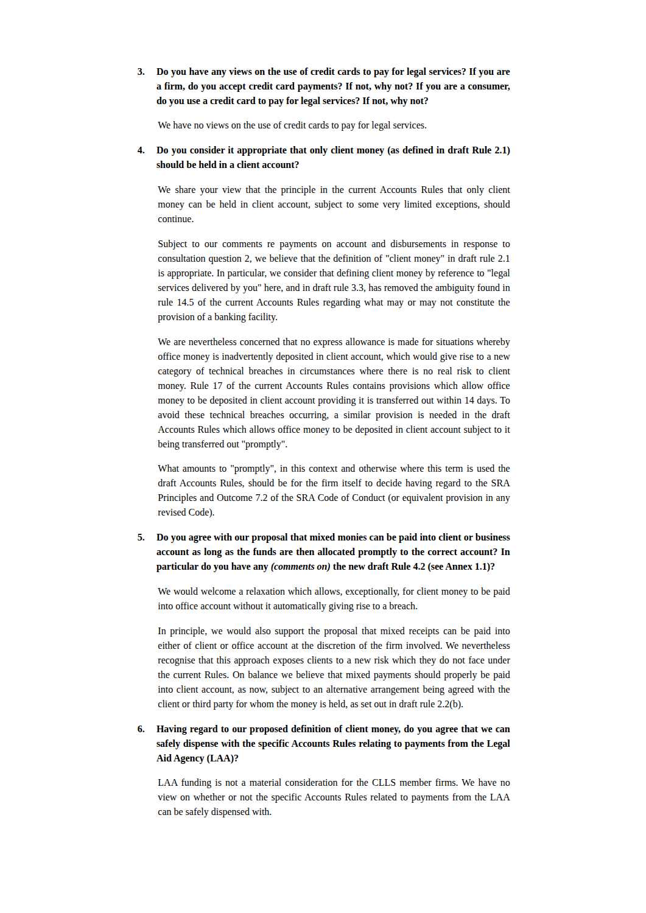3.
Do you have any views on the use of credit cards to pay for legal services? If you are a firm, do you accept credit card payments? If not, why not? If you are a consumer, do you use a credit card to pay for legal services? If not, why not?
We have no views on the use of credit cards to pay for legal services.
4.
Do you consider it appropriate that only client money (as defined in draft Rule 2.1) should be held in a client account?
We share your view that the principle in the current Accounts Rules that only client money can be held in client account, subject to some very limited exceptions, should continue.
Subject to our comments re payments on account and disbursements in response to consultation question 2, we believe that the definition of "client money" in draft rule 2.1 is appropriate. In particular, we consider that defining client money by reference to "legal services delivered by you" here, and in draft rule 3.3, has removed the ambiguity found in rule 14.5 of the current Accounts Rules regarding what may or may not constitute the provision of a banking facility.
We are nevertheless concerned that no express allowance is made for situations whereby office money is inadvertently deposited in client account, which would give rise to a new category of technical breaches in circumstances where there is no real risk to client money. Rule 17 of the current Accounts Rules contains provisions which allow office money to be deposited in client account providing it is transferred out within 14 days. To avoid these technical breaches occurring, a similar provision is needed in the draft Accounts Rules which allows office money to be deposited in client account subject to it being transferred out "promptly".
What amounts to "promptly", in this context and otherwise where this term is used the draft Accounts Rules, should be for the firm itself to decide having regard to the SRA Principles and Outcome 7.2 of the SRA Code of Conduct (or equivalent provision in any revised Code).
5.
Do you agree with our proposal that mixed monies can be paid into client or business account as long as the funds are then allocated promptly to the correct account? In particular do you have any (comments on) the new draft Rule 4.2 (see Annex 1.1)?
We would welcome a relaxation which allows, exceptionally, for client money to be paid into office account without it automatically giving rise to a breach.
In principle, we would also support the proposal that mixed receipts can be paid into either of client or office account at the discretion of the firm involved. We nevertheless recognise that this approach exposes clients to a new risk which they do not face under the current Rules. On balance we believe that mixed payments should properly be paid into client account, as now, subject to an alternative arrangement being agreed with the client or third party for whom the money is held, as set out in draft rule 2.2(b).
6.
Having regard to our proposed definition of client money, do you agree that we can safely dispense with the specific Accounts Rules relating to payments from the Legal Aid Agency (LAA)?
LAA funding is not a material consideration for the CLLS member firms. We have no view on whether or not the specific Accounts Rules related to payments from the LAA can be safely dispensed with.